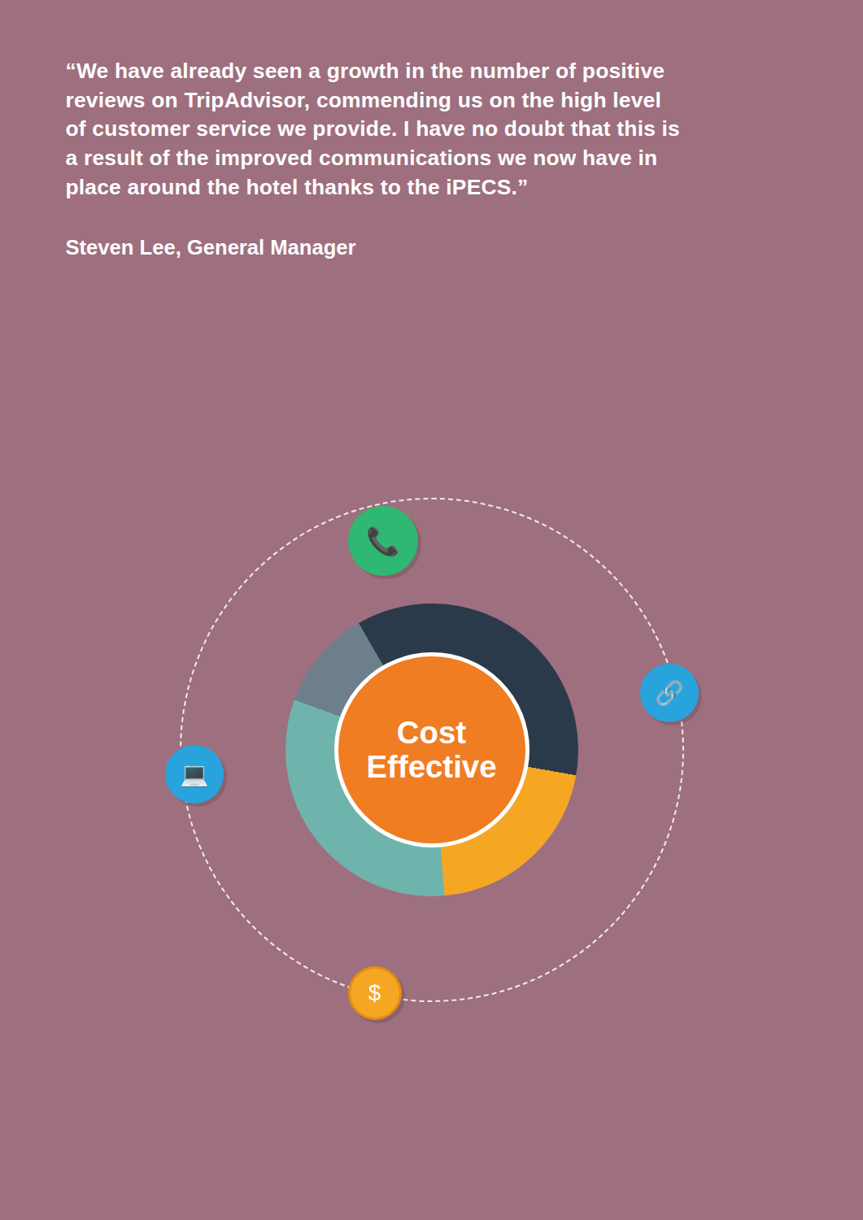“We have already seen a growth in the number of positive reviews on TripAdvisor, commending us on the high level of customer service we provide. I have no doubt that this is a result of the improved communications we now have in place around the hotel thanks to the iPECS.”
Steven Lee, General Manager
Cost
Effective
📞
🔗
💻
$